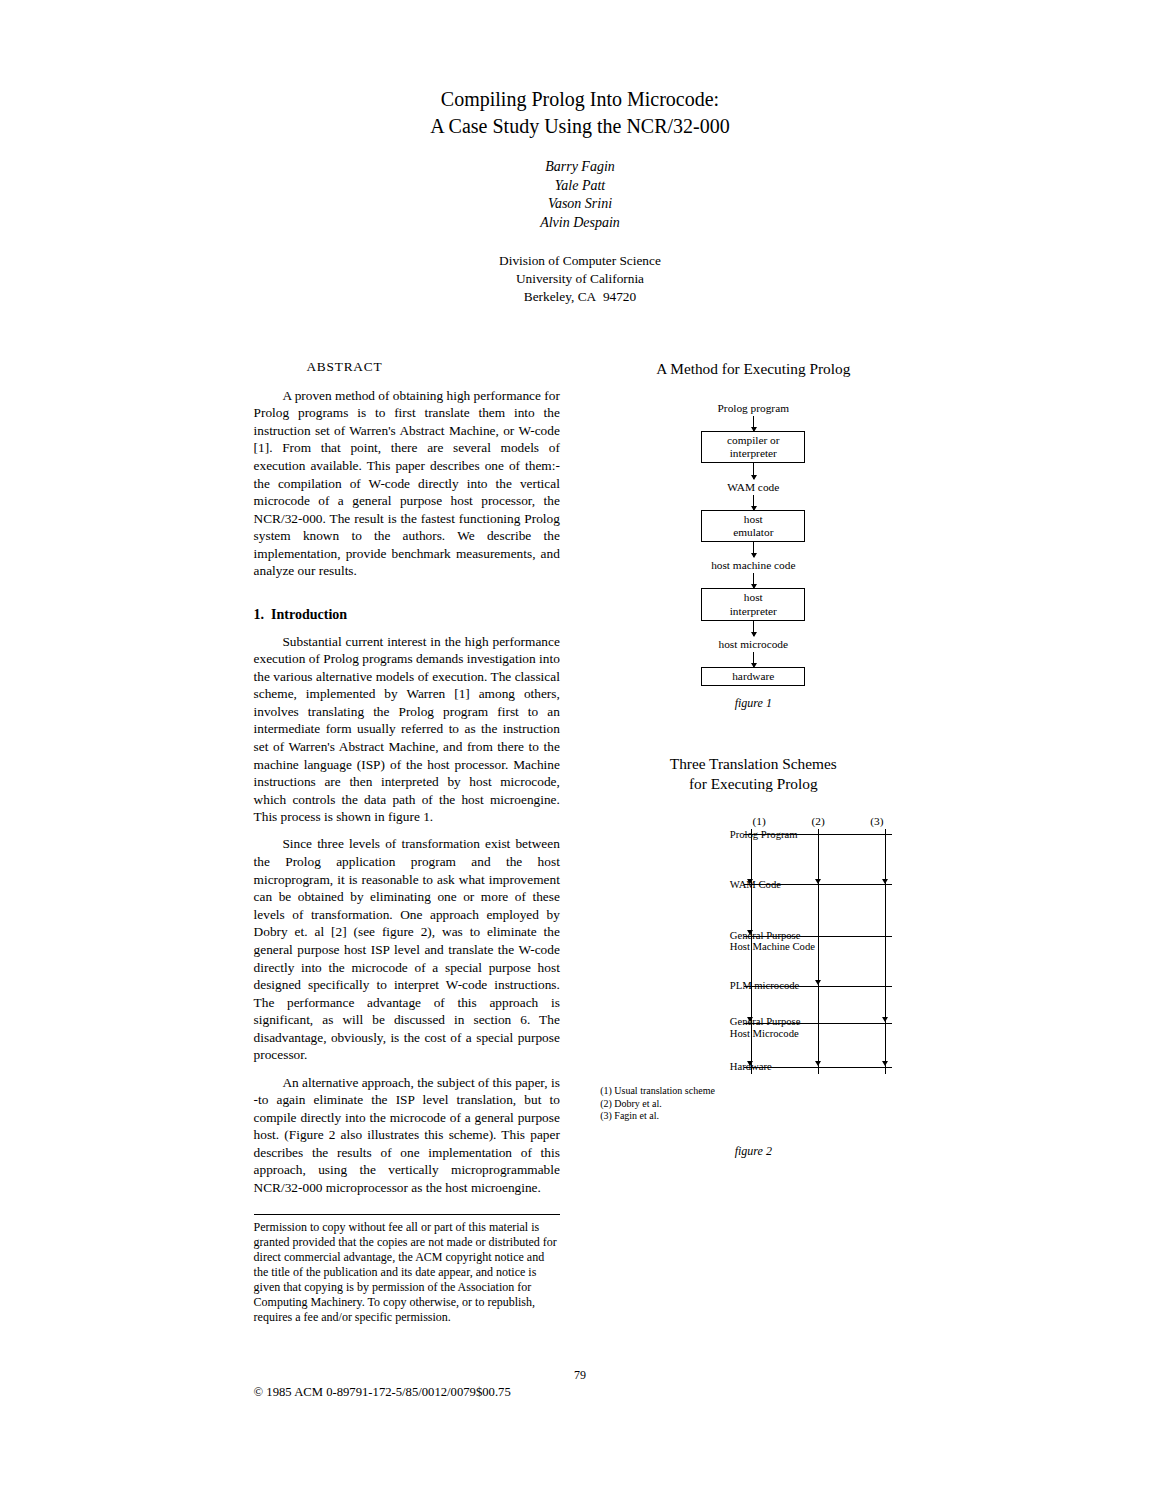Compiling Prolog Into Microcode:
A Case Study Using the NCR/32-000
Barry Fagin
Yale Patt
Vason Srini
Alvin Despain
Division of Computer Science
University of California
Berkeley, CA 94720
ABSTRACT
A proven method of obtaining high performance for Prolog programs is to first translate them into the instruction set of Warren's Abstract Machine, or W-code [1]. From that point, there are several models of execution available. This paper describes one of them:- the compilation of W-code directly into the vertical microcode of a general purpose host processor, the NCR/32-000. The result is the fastest functioning Prolog system known to the authors. We describe the implementation, provide benchmark measurements, and analyze our results.
1. Introduction
Substantial current interest in the high performance execution of Prolog programs demands investigation into the various alternative models of execution. The classical scheme, implemented by Warren [1] among others, involves translating the Prolog program first to an intermediate form usually referred to as the instruction set of Warren's Abstract Machine, and from there to the machine language (ISP) of the host processor. Machine instructions are then interpreted by host microcode, which controls the data path of the host microengine. This process is shown in figure 1.
Since three levels of transformation exist between the Prolog application program and the host microprogram, it is reasonable to ask what improvement can be obtained by eliminating one or more of these levels of transformation. One approach employed by Dobry et. al [2] (see figure 2), was to eliminate the general purpose host ISP level and translate the W-code directly into the microcode of a special purpose host designed specifically to interpret W-code instructions. The performance advantage of this approach is significant, as will be discussed in section 6. The disadvantage, obviously, is the cost of a special purpose processor.
An alternative approach, the subject of this paper, is -to again eliminate the ISP level translation, but to compile directly into the microcode of a general purpose host. (Figure 2 also illustrates this scheme). This paper describes the results of one implementation of this approach, using the vertically microprogrammable NCR/32-000 microprocessor as the host microengine.
Permission to copy without fee all or part of this material is granted provided that the copies are not made or distributed for direct commercial advantage, the ACM copyright notice and the title of the publication and its date appear, and notice is given that copying is by permission of the Association for Computing Machinery. To copy otherwise, or to republish, requires a fee and/or specific permission.
A Method for Executing Prolog
Prolog program
compiler or
interpreter
WAM code
host
emulator
host machine code
host
interpreter
host microcode
hardware
figure 1
Three Translation Schemes
for Executing Prolog
(1)(2)(3)
Prolog Program
WAM Code
General Purpose
Host Machine Code
PLM microcode
General Purpose
Host Microcode
Hardware
(1) Usual translation scheme
(2) Dobry et al.
(3) Fagin et al.
figure 2
79
© 1985 ACM 0-89791-172-5/85/0012/0079$00.75